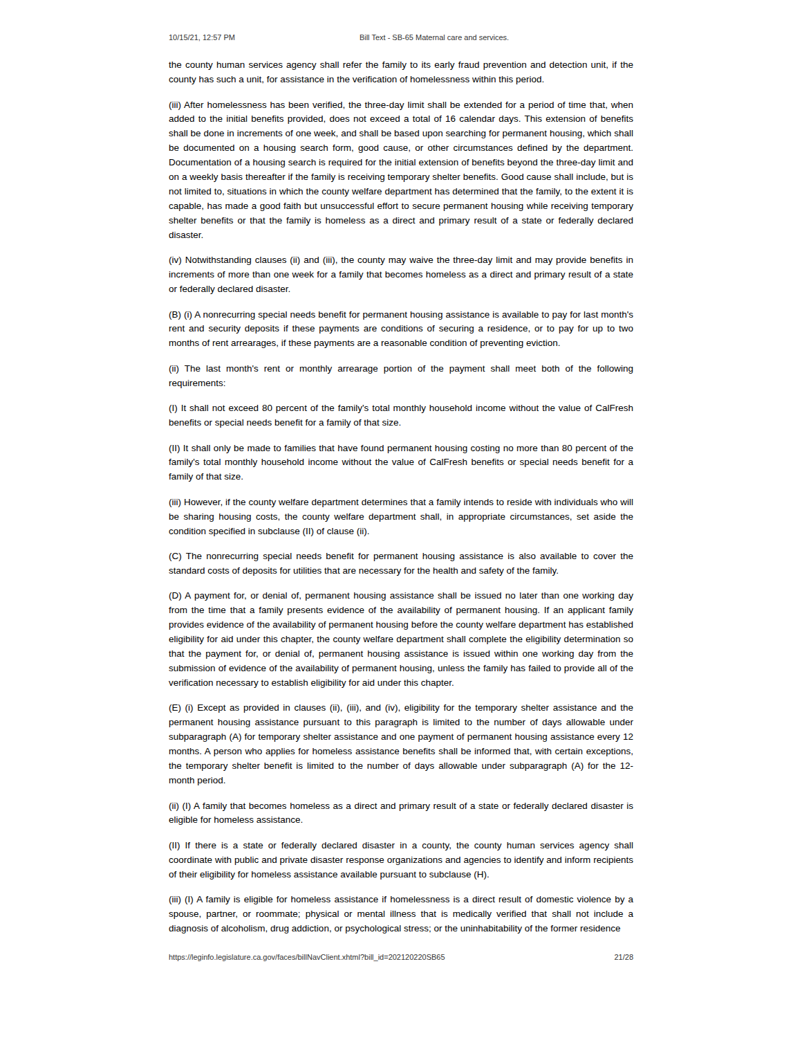10/15/21, 12:57 PM Bill Text - SB-65 Maternal care and services.
the county human services agency shall refer the family to its early fraud prevention and detection unit, if the county has such a unit, for assistance in the verification of homelessness within this period.
(iii) After homelessness has been verified, the three-day limit shall be extended for a period of time that, when added to the initial benefits provided, does not exceed a total of 16 calendar days. This extension of benefits shall be done in increments of one week, and shall be based upon searching for permanent housing, which shall be documented on a housing search form, good cause, or other circumstances defined by the department. Documentation of a housing search is required for the initial extension of benefits beyond the three-day limit and on a weekly basis thereafter if the family is receiving temporary shelter benefits. Good cause shall include, but is not limited to, situations in which the county welfare department has determined that the family, to the extent it is capable, has made a good faith but unsuccessful effort to secure permanent housing while receiving temporary shelter benefits or that the family is homeless as a direct and primary result of a state or federally declared disaster.
(iv) Notwithstanding clauses (ii) and (iii), the county may waive the three-day limit and may provide benefits in increments of more than one week for a family that becomes homeless as a direct and primary result of a state or federally declared disaster.
(B) (i) A nonrecurring special needs benefit for permanent housing assistance is available to pay for last month's rent and security deposits if these payments are conditions of securing a residence, or to pay for up to two months of rent arrearages, if these payments are a reasonable condition of preventing eviction.
(ii) The last month's rent or monthly arrearage portion of the payment shall meet both of the following requirements:
(I) It shall not exceed 80 percent of the family's total monthly household income without the value of CalFresh benefits or special needs benefit for a family of that size.
(II) It shall only be made to families that have found permanent housing costing no more than 80 percent of the family's total monthly household income without the value of CalFresh benefits or special needs benefit for a family of that size.
(iii) However, if the county welfare department determines that a family intends to reside with individuals who will be sharing housing costs, the county welfare department shall, in appropriate circumstances, set aside the condition specified in subclause (II) of clause (ii).
(C) The nonrecurring special needs benefit for permanent housing assistance is also available to cover the standard costs of deposits for utilities that are necessary for the health and safety of the family.
(D) A payment for, or denial of, permanent housing assistance shall be issued no later than one working day from the time that a family presents evidence of the availability of permanent housing. If an applicant family provides evidence of the availability of permanent housing before the county welfare department has established eligibility for aid under this chapter, the county welfare department shall complete the eligibility determination so that the payment for, or denial of, permanent housing assistance is issued within one working day from the submission of evidence of the availability of permanent housing, unless the family has failed to provide all of the verification necessary to establish eligibility for aid under this chapter.
(E) (i) Except as provided in clauses (ii), (iii), and (iv), eligibility for the temporary shelter assistance and the permanent housing assistance pursuant to this paragraph is limited to the number of days allowable under subparagraph (A) for temporary shelter assistance and one payment of permanent housing assistance every 12 months. A person who applies for homeless assistance benefits shall be informed that, with certain exceptions, the temporary shelter benefit is limited to the number of days allowable under subparagraph (A) for the 12-month period.
(ii) (I) A family that becomes homeless as a direct and primary result of a state or federally declared disaster is eligible for homeless assistance.
(II) If there is a state or federally declared disaster in a county, the county human services agency shall coordinate with public and private disaster response organizations and agencies to identify and inform recipients of their eligibility for homeless assistance available pursuant to subclause (H).
(iii) (I) A family is eligible for homeless assistance if homelessness is a direct result of domestic violence by a spouse, partner, or roommate; physical or mental illness that is medically verified that shall not include a diagnosis of alcoholism, drug addiction, or psychological stress; or the uninhabitability of the former residence
https://leginfo.legislature.ca.gov/faces/billNavClient.xhtml?bill_id=202120220SB65 21/28